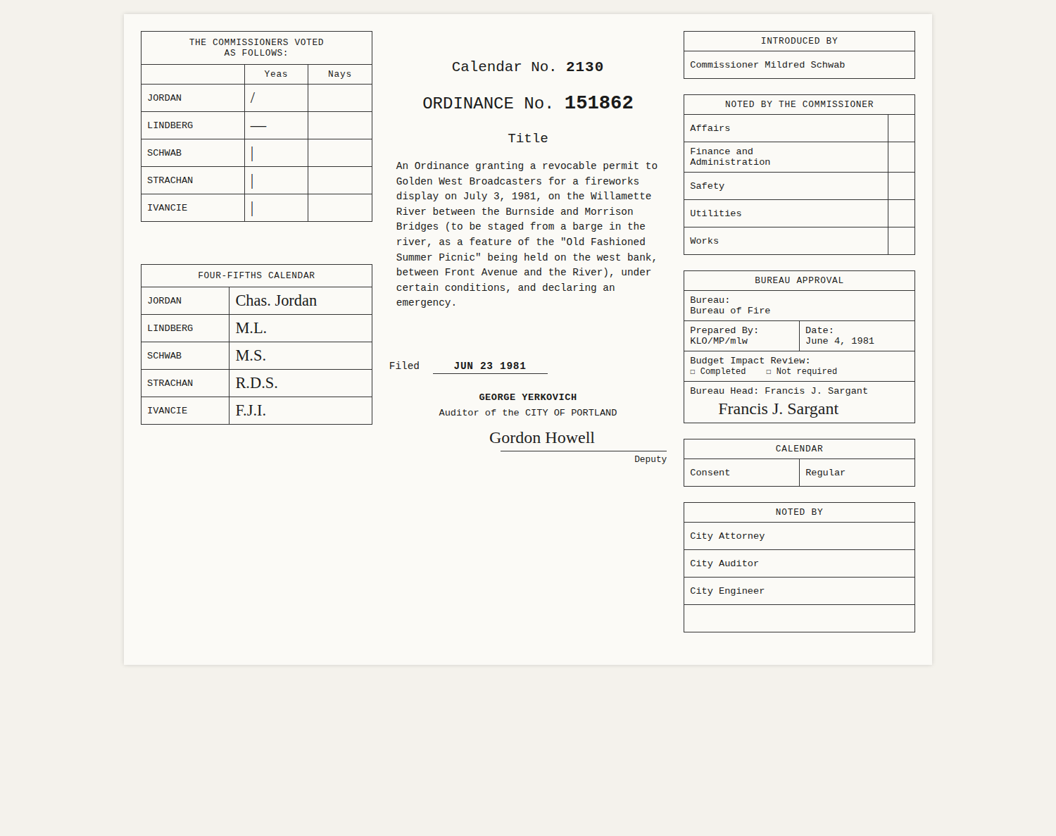THE COMMISSIONERS VOTED AS FOLLOWS:
| | Yeas | Nays |
| JORDAN | / | |
| LINDBERG | — | |
| SCHWAB | / | |
| STRACHAN | / | |
| IVANCIE | / | |
FOUR-FIFTHS CALENDAR
| JORDAN | Chas. Jordan |
| LINDBERG | M.L. |
| SCHWAB | M.S. |
| STRACHAN | R.D.S. |
| IVANCIE | F.J.I. |
Calendar No. 2130
ORDINANCE No. 151862
Title
An Ordinance granting a revocable permit to Golden West Broadcasters for a fireworks display on July 3, 1981, on the Willamette River between the Burnside and Morrison Bridges (to be staged from a barge in the river, as a feature of the "Old Fashioned Summer Picnic" being held on the west bank, between Front Avenue and the River), under certain conditions, and declaring an emergency.
Filed JUN 23 1981
GEORGE YERKOVICH
Auditor of the CITY OF PORTLAND Gordon Howell
Deputy
| INTRODUCED BY |
| Commissioner Mildred Schwab |
| NOTED BY THE COMMISSIONER |
| Affairs | |
| Finance and Administration | |
| Safety | |
| Utilities | |
| Works | |
| BUREAU APPROVAL |
| Bureau: Bureau of Fire |
| Prepared By: KLO/MP/mlw | Date: June 4, 1981 |
| Budget Impact Review: ☐ Completed ☐ Not required |
| Bureau Head: Francis J. Sargant Francis J. Sargant |
| CALENDAR |
| Consent | Regular |
| NOTED BY |
| City Attorney |
| City Auditor |
| City Engineer |